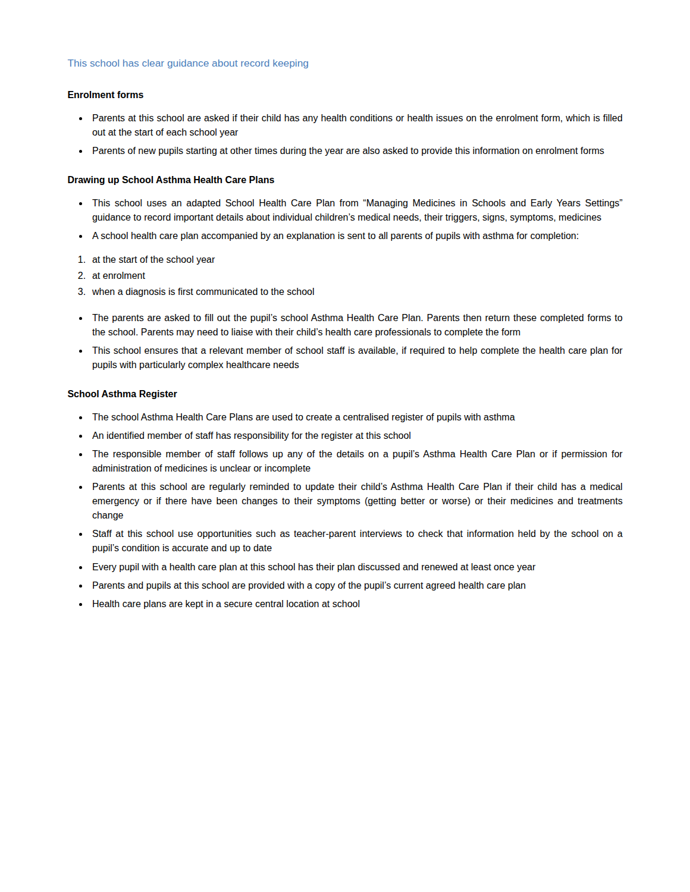This school has clear guidance about record keeping
Enrolment forms
Parents at this school are asked if their child has any health conditions or health issues on the enrolment form, which is filled out at the start of each school year
Parents of new pupils starting at other times during the year are also asked to provide this information on enrolment forms
Drawing up School Asthma Health Care Plans
This school uses an adapted School Health Care Plan from “Managing Medicines in Schools and Early Years Settings” guidance to record important details about individual children’s medical needs, their triggers, signs, symptoms, medicines
A school health care plan accompanied by an explanation is sent to all parents of pupils with asthma for completion:
at the start of the school year
at enrolment
when a diagnosis is first communicated to the school
The parents are asked to fill out the pupil’s school Asthma Health Care Plan. Parents then return these completed forms to the school. Parents may need to liaise with their child’s health care professionals to complete the form
This school ensures that a relevant member of school staff is available, if required to help complete the health care plan for pupils with particularly complex healthcare needs
School Asthma Register
The school Asthma Health Care Plans are used to create a centralised register of pupils with asthma
An identified member of staff has responsibility for the register at this school
The responsible member of staff follows up any of the details on a pupil’s Asthma Health Care Plan or if permission for administration of medicines is unclear or incomplete
Parents at this school are regularly reminded to update their child’s Asthma Health Care Plan if their child has a medical emergency or if there have been changes to their symptoms (getting better or worse) or their medicines and treatments change
Staff at this school use opportunities such as teacher-parent interviews to check that information held by the school on a pupil’s condition is accurate and up to date
Every pupil with a health care plan at this school has their plan discussed and renewed at least once year
Parents and pupils at this school are provided with a copy of the pupil’s current agreed health care plan
Health care plans are kept in a secure central location at school